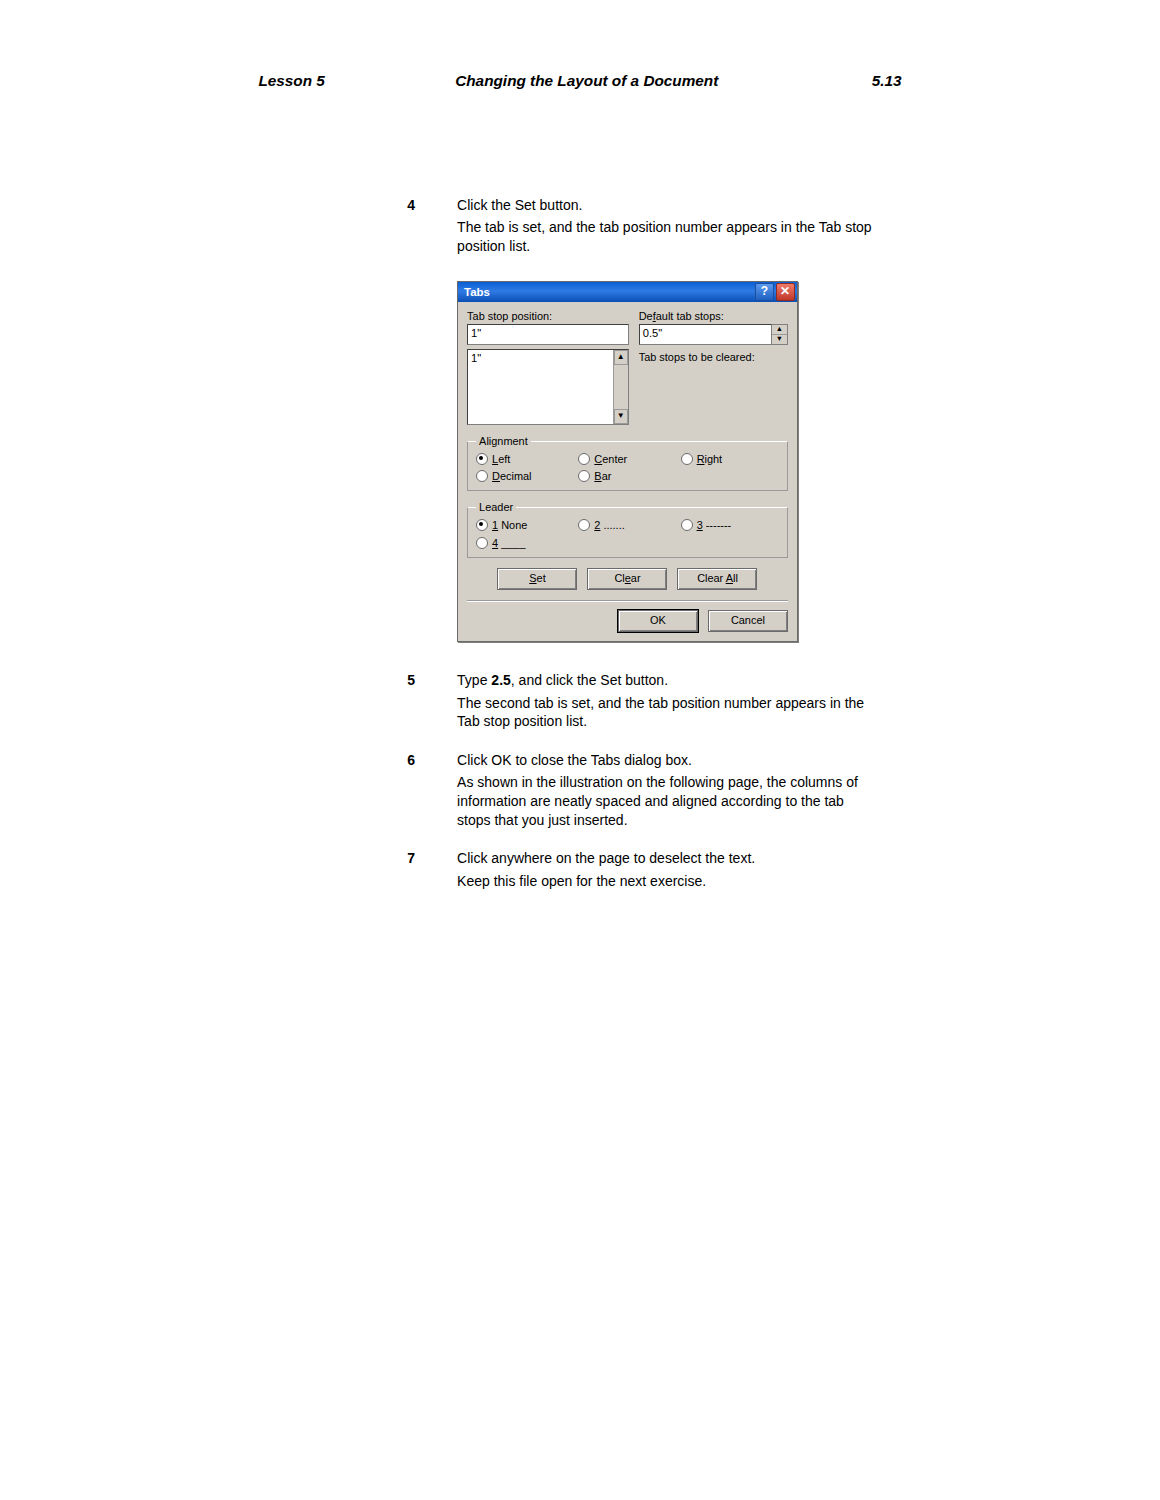Lesson 5
Changing the Layout of a Document
5.13
4
Click the Set button.
The tab is set, and the tab position number appears in the Tab stop position list.
Tabs
?
✕
Tab stop position:
1"
1"
▲
▼
Default tab stops:
0.5"
▲▼
Tab stops to be cleared:
Alignment
Left
Center
Right
Decimal
Bar
Leader
1 None
2 .......
3 -------
4 ____
Set
Clear
Clear All
OK
Cancel
5
Type 2.5, and click the Set button.
The second tab is set, and the tab position number appears in the Tab stop position list.
6
Click OK to close the Tabs dialog box.
As shown in the illustration on the following page, the columns of information are neatly spaced and aligned according to the tab stops that you just inserted.
7
Click anywhere on the page to deselect the text.
Keep this file open for the next exercise.